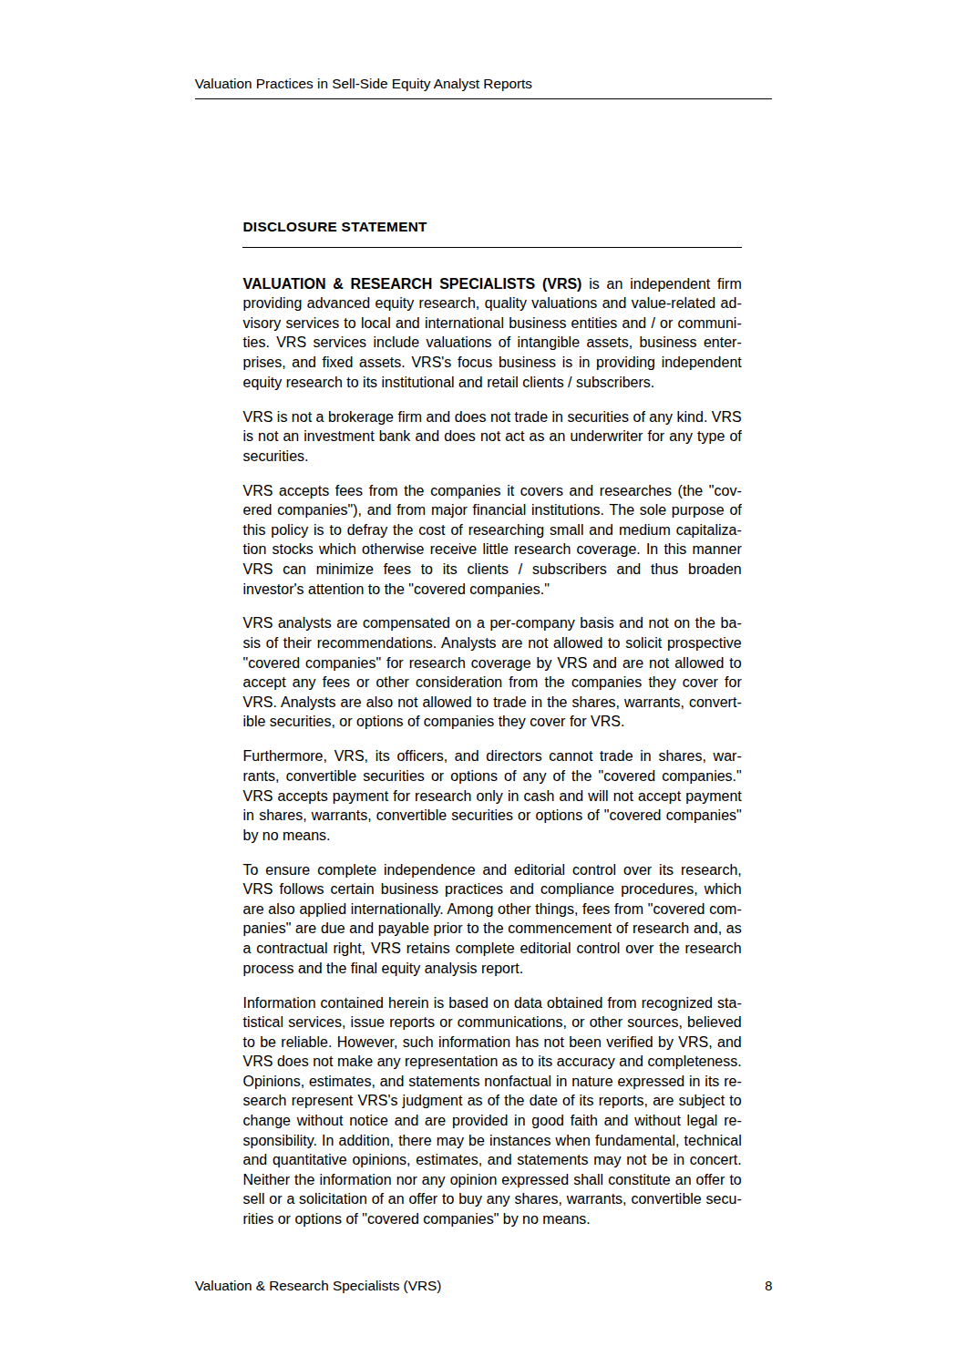Valuation Practices in Sell-Side Equity Analyst Reports
DISCLOSURE STATEMENT
VALUATION & RESEARCH SPECIALISTS (VRS) is an independent firm providing advanced equity research, quality valuations and value-related advisory services to local and international business entities and / or communities. VRS services include valuations of intangible assets, business enterprises, and fixed assets. VRS's focus business is in providing independent equity research to its institutional and retail clients / subscribers.
VRS is not a brokerage firm and does not trade in securities of any kind. VRS is not an investment bank and does not act as an underwriter for any type of securities.
VRS accepts fees from the companies it covers and researches (the "covered companies"), and from major financial institutions. The sole purpose of this policy is to defray the cost of researching small and medium capitalization stocks which otherwise receive little research coverage. In this manner VRS can minimize fees to its clients / subscribers and thus broaden investor's attention to the "covered companies."
VRS analysts are compensated on a per-company basis and not on the basis of their recommendations. Analysts are not allowed to solicit prospective "covered companies" for research coverage by VRS and are not allowed to accept any fees or other consideration from the companies they cover for VRS. Analysts are also not allowed to trade in the shares, warrants, convertible securities, or options of companies they cover for VRS.
Furthermore, VRS, its officers, and directors cannot trade in shares, warrants, convertible securities or options of any of the "covered companies." VRS accepts payment for research only in cash and will not accept payment in shares, warrants, convertible securities or options of "covered companies" by no means.
To ensure complete independence and editorial control over its research, VRS follows certain business practices and compliance procedures, which are also applied internationally. Among other things, fees from "covered companies" are due and payable prior to the commencement of research and, as a contractual right, VRS retains complete editorial control over the research process and the final equity analysis report.
Information contained herein is based on data obtained from recognized statistical services, issue reports or communications, or other sources, believed to be reliable. However, such information has not been verified by VRS, and VRS does not make any representation as to its accuracy and completeness. Opinions, estimates, and statements nonfactual in nature expressed in its research represent VRS's judgment as of the date of its reports, are subject to change without notice and are provided in good faith and without legal responsibility. In addition, there may be instances when fundamental, technical and quantitative opinions, estimates, and statements may not be in concert. Neither the information nor any opinion expressed shall constitute an offer to sell or a solicitation of an offer to buy any shares, warrants, convertible securities or options of "covered companies" by no means.
Valuation & Research Specialists (VRS) 8